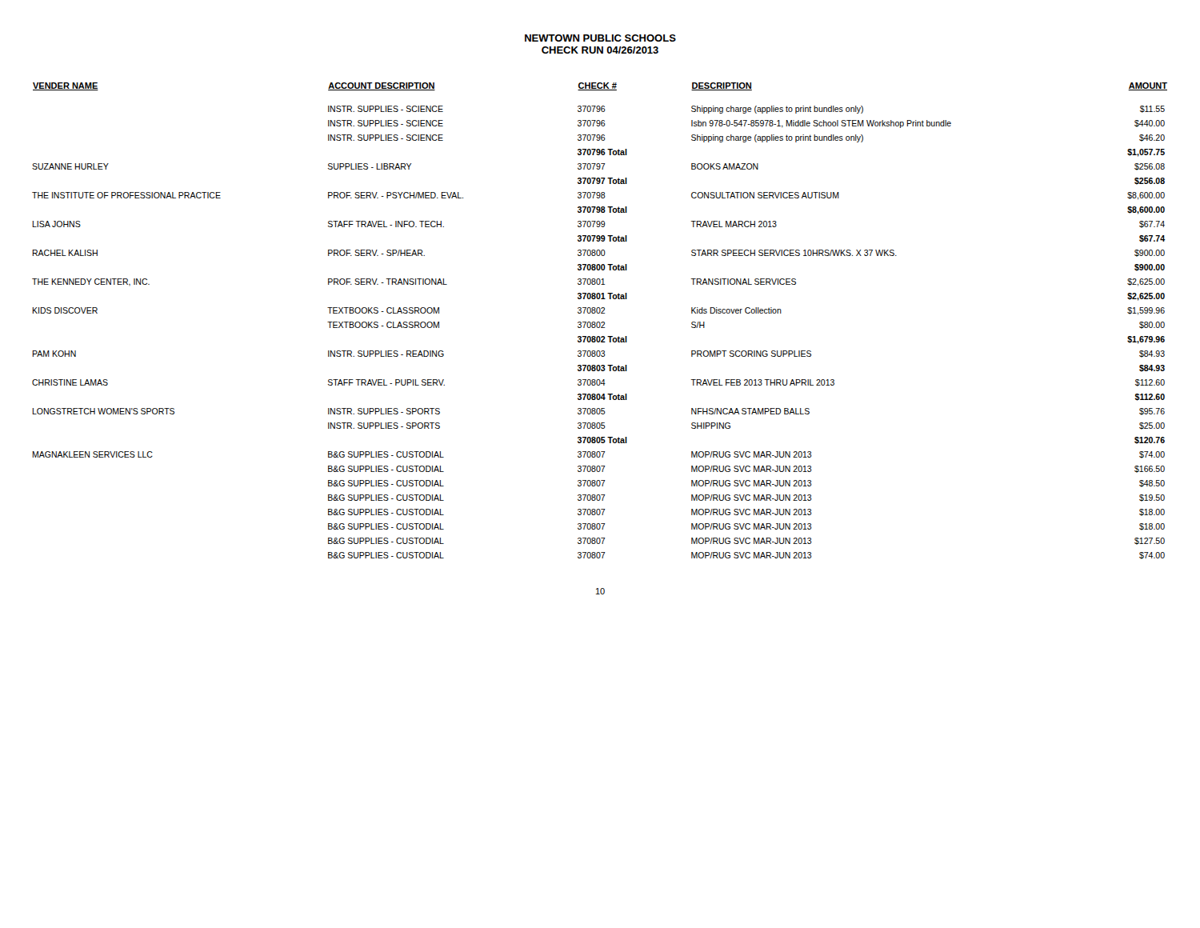NEWTOWN PUBLIC SCHOOLS
CHECK RUN 04/26/2013
| VENDER NAME | ACCOUNT DESCRIPTION | CHECK # | DESCRIPTION | AMOUNT |
| --- | --- | --- | --- | --- |
| | INSTR. SUPPLIES - SCIENCE | 370796 | Shipping charge (applies to print bundles only) | $11.55 |
| | INSTR. SUPPLIES - SCIENCE | 370796 | Isbn 978-0-547-85978-1, Middle School STEM Workshop Print bundle | $440.00 |
| | INSTR. SUPPLIES - SCIENCE | 370796 | Shipping charge (applies to print bundles only) | $46.20 |
| | | 370796 Total | | $1,057.75 |
| SUZANNE HURLEY | SUPPLIES - LIBRARY | 370797 | BOOKS AMAZON | $256.08 |
| | | 370797 Total | | $256.08 |
| THE INSTITUTE OF PROFESSIONAL PRACTICE | PROF. SERV. - PSYCH/MED. EVAL. | 370798 | CONSULTATION SERVICES AUTISUM | $8,600.00 |
| | | 370798 Total | | $8,600.00 |
| LISA JOHNS | STAFF TRAVEL - INFO. TECH. | 370799 | TRAVEL MARCH 2013 | $67.74 |
| | | 370799 Total | | $67.74 |
| RACHEL KALISH | PROF. SERV. - SP/HEAR. | 370800 | STARR SPEECH SERVICES 10HRS/WKS. X 37 WKS. | $900.00 |
| | | 370800 Total | | $900.00 |
| THE KENNEDY CENTER, INC. | PROF. SERV. - TRANSITIONAL | 370801 | TRANSITIONAL SERVICES | $2,625.00 |
| | | 370801 Total | | $2,625.00 |
| KIDS DISCOVER | TEXTBOOKS - CLASSROOM | 370802 | Kids Discover Collection | $1,599.96 |
| | TEXTBOOKS - CLASSROOM | 370802 | S/H | $80.00 |
| | | 370802 Total | | $1,679.96 |
| PAM KOHN | INSTR. SUPPLIES - READING | 370803 | PROMPT SCORING SUPPLIES | $84.93 |
| | | 370803 Total | | $84.93 |
| CHRISTINE LAMAS | STAFF TRAVEL - PUPIL SERV. | 370804 | TRAVEL FEB 2013 THRU APRIL 2013 | $112.60 |
| | | 370804 Total | | $112.60 |
| LONGSTRETCH WOMEN'S SPORTS | INSTR. SUPPLIES - SPORTS | 370805 | NFHS/NCAA STAMPED BALLS | $95.76 |
| | INSTR. SUPPLIES - SPORTS | 370805 | SHIPPING | $25.00 |
| | | 370805 Total | | $120.76 |
| MAGNAKLEEN SERVICES LLC | B&G SUPPLIES - CUSTODIAL | 370807 | MOP/RUG SVC MAR-JUN 2013 | $74.00 |
| | B&G SUPPLIES - CUSTODIAL | 370807 | MOP/RUG SVC MAR-JUN 2013 | $166.50 |
| | B&G SUPPLIES - CUSTODIAL | 370807 | MOP/RUG SVC MAR-JUN 2013 | $48.50 |
| | B&G SUPPLIES - CUSTODIAL | 370807 | MOP/RUG SVC MAR-JUN 2013 | $19.50 |
| | B&G SUPPLIES - CUSTODIAL | 370807 | MOP/RUG SVC MAR-JUN 2013 | $18.00 |
| | B&G SUPPLIES - CUSTODIAL | 370807 | MOP/RUG SVC MAR-JUN 2013 | $18.00 |
| | B&G SUPPLIES - CUSTODIAL | 370807 | MOP/RUG SVC MAR-JUN 2013 | $127.50 |
| | B&G SUPPLIES - CUSTODIAL | 370807 | MOP/RUG SVC MAR-JUN 2013 | $74.00 |
10